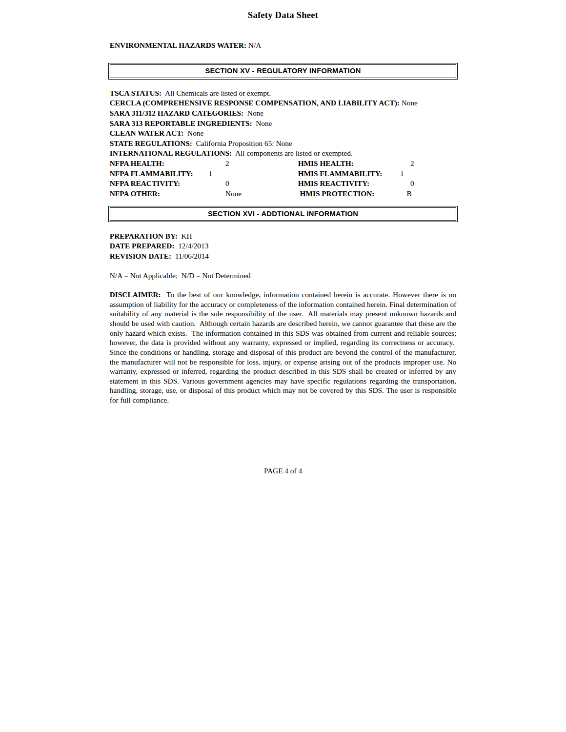Safety Data Sheet
ENVIRONMENTAL HAZARDS WATER: N/A
SECTION XV - REGULATORY INFORMATION
TSCA STATUS: All Chemicals are listed or exempt.
CERCLA (COMPREHENSIVE RESPONSE COMPENSATION, AND LIABILITY ACT): None
SARA 311/312 HAZARD CATEGORIES: None
SARA 313 REPORTABLE INGREDIENTS: None
CLEAN WATER ACT: None
STATE REGULATIONS: California Proposition 65: None
INTERNATIONAL REGULATIONS: All components are listed or exempted.
| NFPA HEALTH: | 2 | HMIS HEALTH: | 2 |
| NFPA FLAMMABILITY: | 1 | HMIS FLAMMABILITY: | 1 |
| NFPA REACTIVITY: | 0 | HMIS REACTIVITY: | 0 |
| NFPA OTHER: | None | HMIS PROTECTION: | B |
SECTION XVI - ADDTIONAL INFORMATION
PREPARATION BY: KH
DATE PREPARED: 12/4/2013
REVISION DATE: 11/06/2014
N/A = Not Applicable; N/D = Not Determined
DISCLAIMER: To the best of our knowledge, information contained herein is accurate. However there is no assumption of liability for the accuracy or completeness of the information contained herein. Final determination of suitability of any material is the sole responsibility of the user. All materials may present unknown hazards and should be used with caution. Although certain hazards are described herein, we cannot guarantee that these are the only hazard which exists. The information contained in this SDS was obtained from current and reliable sources; however, the data is provided without any warranty, expressed or implied, regarding its correctness or accuracy. Since the conditions or handling, storage and disposal of this product are beyond the control of the manufacturer, the manufacturer will not be responsible for loss, injury, or expense arising out of the products improper use. No warranty, expressed or inferred, regarding the product described in this SDS shall be created or inferred by any statement in this SDS. Various government agencies may have specific regulations regarding the transportation, handling, storage, use, or disposal of this product which may not be covered by this SDS. The user is responsible for full compliance.
PAGE 4 of 4